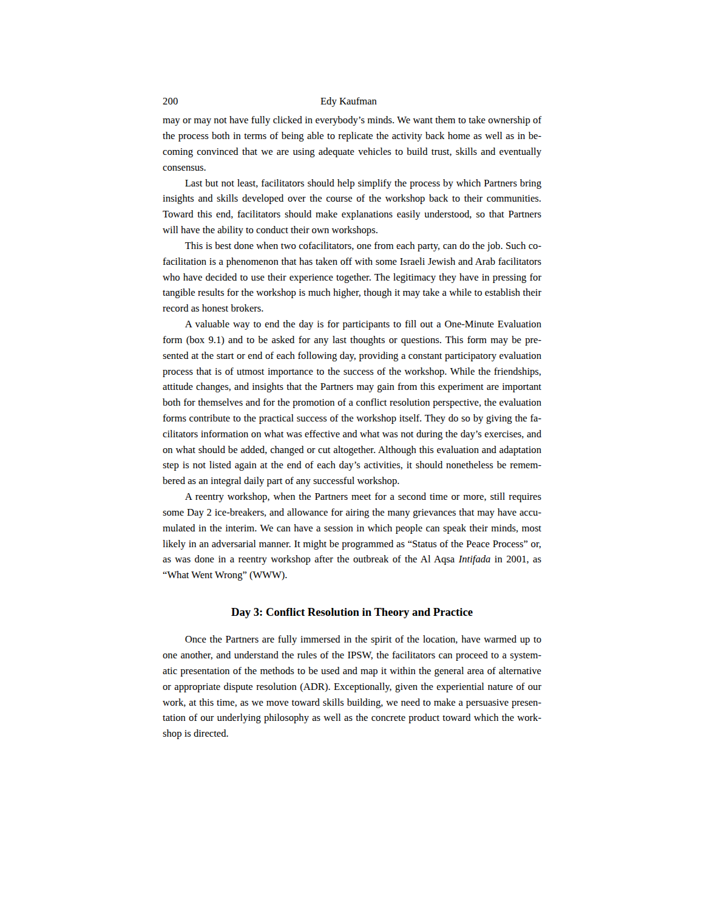200 Edy Kaufman
may or may not have fully clicked in everybody’s minds. We want them to take ownership of the process both in terms of being able to replicate the activity back home as well as in becoming convinced that we are using adequate vehicles to build trust, skills and eventually consensus.
Last but not least, facilitators should help simplify the process by which Partners bring insights and skills developed over the course of the workshop back to their communities. Toward this end, facilitators should make explanations easily understood, so that Partners will have the ability to conduct their own workshops.
This is best done when two cofacilitators, one from each party, can do the job. Such cofacilitation is a phenomenon that has taken off with some Israeli Jewish and Arab facilitators who have decided to use their experience together. The legitimacy they have in pressing for tangible results for the workshop is much higher, though it may take a while to establish their record as honest brokers.
A valuable way to end the day is for participants to fill out a One-Minute Evaluation form (box 9.1) and to be asked for any last thoughts or questions. This form may be presented at the start or end of each following day, providing a constant participatory evaluation process that is of utmost importance to the success of the workshop. While the friendships, attitude changes, and insights that the Partners may gain from this experiment are important both for themselves and for the promotion of a conflict resolution perspective, the evaluation forms contribute to the practical success of the workshop itself. They do so by giving the facilitators information on what was effective and what was not during the day’s exercises, and on what should be added, changed or cut altogether. Although this evaluation and adaptation step is not listed again at the end of each day’s activities, it should nonetheless be remembered as an integral daily part of any successful workshop.
A reentry workshop, when the Partners meet for a second time or more, still requires some Day 2 ice-breakers, and allowance for airing the many grievances that may have accumulated in the interim. We can have a session in which people can speak their minds, most likely in an adversarial manner. It might be programmed as “Status of the Peace Process” or, as was done in a reentry workshop after the outbreak of the Al Aqsa Intifada in 2001, as “What Went Wrong” (WWW).
Day 3: Conflict Resolution in Theory and Practice
Once the Partners are fully immersed in the spirit of the location, have warmed up to one another, and understand the rules of the IPSW, the facilitators can proceed to a systematic presentation of the methods to be used and map it within the general area of alternative or appropriate dispute resolution (ADR). Exceptionally, given the experiential nature of our work, at this time, as we move toward skills building, we need to make a persuasive presentation of our underlying philosophy as well as the concrete product toward which the workshop is directed.